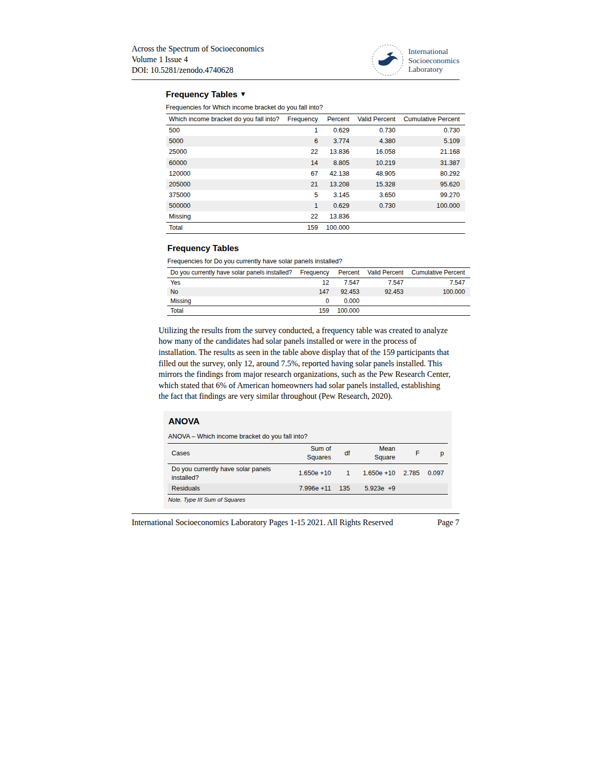Across the Spectrum of Socioeconomics
Volume 1 Issue 4
DOI: 10.5281/zenodo.4740628
International Socioeconomics Laboratory
Frequency Tables ▼
Frequencies for Which income bracket do you fall into?
| Which income bracket do you fall into? | Frequency | Percent | Valid Percent | Cumulative Percent |
| --- | --- | --- | --- | --- |
| 500 | 1 | 0.629 | 0.730 | 0.730 |
| 5000 | 6 | 3.774 | 4.380 | 5.109 |
| 25000 | 22 | 13.836 | 16.058 | 21.168 |
| 60000 | 14 | 8.805 | 10.219 | 31.387 |
| 120000 | 67 | 42.138 | 48.905 | 80.292 |
| 205000 | 21 | 13.208 | 15.328 | 95.620 |
| 375000 | 5 | 3.145 | 3.650 | 99.270 |
| 500000 | 1 | 0.629 | 0.730 | 100.000 |
| Missing | 22 | 13.836 | | |
| Total | 159 | 100.000 | | |
Frequency Tables
Frequencies for Do you currently have solar panels installed?
| Do you currently have solar panels installed? | Frequency | Percent | Valid Percent | Cumulative Percent |
| --- | --- | --- | --- | --- |
| Yes | 12 | 7.547 | 7.547 | 7.547 |
| No | 147 | 92.453 | 92.453 | 100.000 |
| Missing | 0 | 0.000 | | |
| Total | 159 | 100.000 | | |
Utilizing the results from the survey conducted, a frequency table was created to analyze how many of the candidates had solar panels installed or were in the process of installation. The results as seen in the table above display that of the 159 participants that filled out the survey, only 12, around 7.5%, reported having solar panels installed. This mirrors the findings from major research organizations, such as the Pew Research Center, which stated that 6% of American homeowners had solar panels installed, establishing the fact that findings are very similar throughout (Pew Research, 2020).
ANOVA
ANOVA – Which income bracket do you fall into?
| Cases | Sum of Squares | df | Mean Square | F | p |
| --- | --- | --- | --- | --- | --- |
| Do you currently have solar panels installed? | 1.650e +10 | 1 | 1.650e +10 | 2.785 | 0.097 |
| Residuals | 7.996e +11 | 135 | 5.923e +9 | | |
Note. Type III Sum of Squares
International Socioeconomics Laboratory Pages 1-15 2021. All Rights Reserved
Page 7